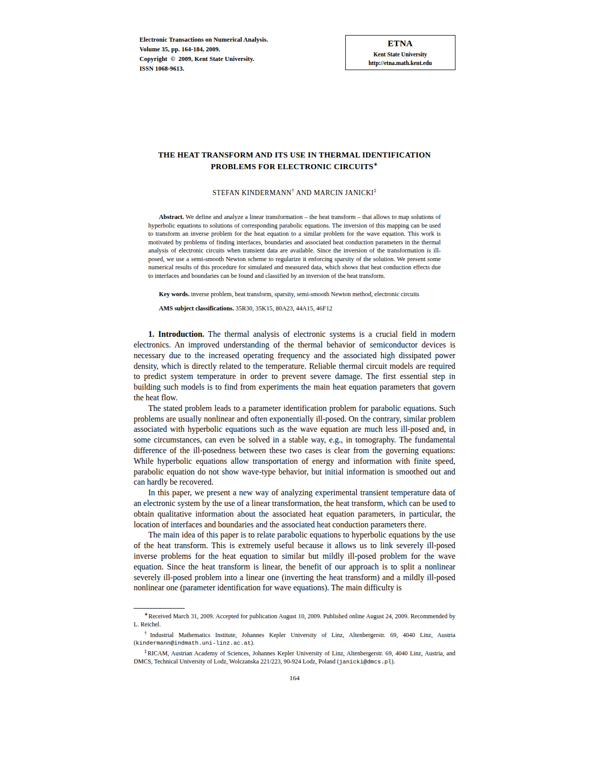Electronic Transactions on Numerical Analysis.
Volume 35, pp. 164-184, 2009.
Copyright © 2009, Kent State University.
ISSN 1068-9613.
ETNA Kent State University http://etna.math.kent.edu
The Heat Transform and Its Use in Thermal Identification
Problems for Electronic Circuits∗
STEFAN KINDERMANN† AND MARCIN JANICKI‡
Abstract. We define and analyze a linear transformation – the heat transform – that allows to map solutions of hyperbolic equations to solutions of corresponding parabolic equations. The inversion of this mapping can be used to transform an inverse problem for the heat equation to a similar problem for the wave equation. This work is motivated by problems of finding interfaces, boundaries and associated heat conduction parameters in the thermal analysis of electronic circuits when transient data are available. Since the inversion of the transformation is ill-posed, we use a semi-smooth Newton scheme to regularize it enforcing sparsity of the solution. We present some numerical results of this procedure for simulated and measured data, which shows that heat conduction effects due to interfaces and boundaries can be found and classified by an inversion of the heat transform.
Key words. inverse problem, heat transform, sparsity, semi-smooth Newton method, electronic circuits
AMS subject classifications. 35R30, 35K15, 80A23, 44A15, 46F12
1. Introduction. The thermal analysis of electronic systems is a crucial field in modern electronics. An improved understanding of the thermal behavior of semiconductor devices is necessary due to the increased operating frequency and the associated high dissipated power density, which is directly related to the temperature. Reliable thermal circuit models are required to predict system temperature in order to prevent severe damage. The first essential step in building such models is to find from experiments the main heat equation parameters that govern the heat flow.
The stated problem leads to a parameter identification problem for parabolic equations. Such problems are usually nonlinear and often exponentially ill-posed. On the contrary, similar problem associated with hyperbolic equations such as the wave equation are much less ill-posed and, in some circumstances, can even be solved in a stable way, e.g., in tomography. The fundamental difference of the ill-posedness between these two cases is clear from the governing equations: While hyperbolic equations allow transportation of energy and information with finite speed, parabolic equation do not show wave-type behavior, but initial information is smoothed out and can hardly be recovered.
In this paper, we present a new way of analyzing experimental transient temperature data of an electronic system by the use of a linear transformation, the heat transform, which can be used to obtain qualitative information about the associated heat equation parameters, in particular, the location of interfaces and boundaries and the associated heat conduction parameters there.
The main idea of this paper is to relate parabolic equations to hyperbolic equations by the use of the heat transform. This is extremely useful because it allows us to link severely ill-posed inverse problems for the heat equation to similar but mildly ill-posed problem for the wave equation. Since the heat transform is linear, the benefit of our approach is to split a nonlinear severely ill-posed problem into a linear one (inverting the heat transform) and a mildly ill-posed nonlinear one (parameter identification for wave equations). The main difficulty is
∗Received March 31, 2009. Accepted for publication August 10, 2009. Published online August 24, 2009. Recommended by L. Reichel.
†Industrial Mathematics Institute, Johannes Kepler University of Linz, Altenbergerstr. 69, 4040 Linz, Austria (kindermann@indmath.uni-linz.ac.at).
‡RICAM, Austrian Academy of Sciences, Johannes Kepler University of Linz, Altenbergerstr. 69, 4040 Linz, Austria, and DMCS, Technical University of Lodz, Wolczanska 221/223, 90-924 Lodz, Poland (janicki@dmcs.pl).
164